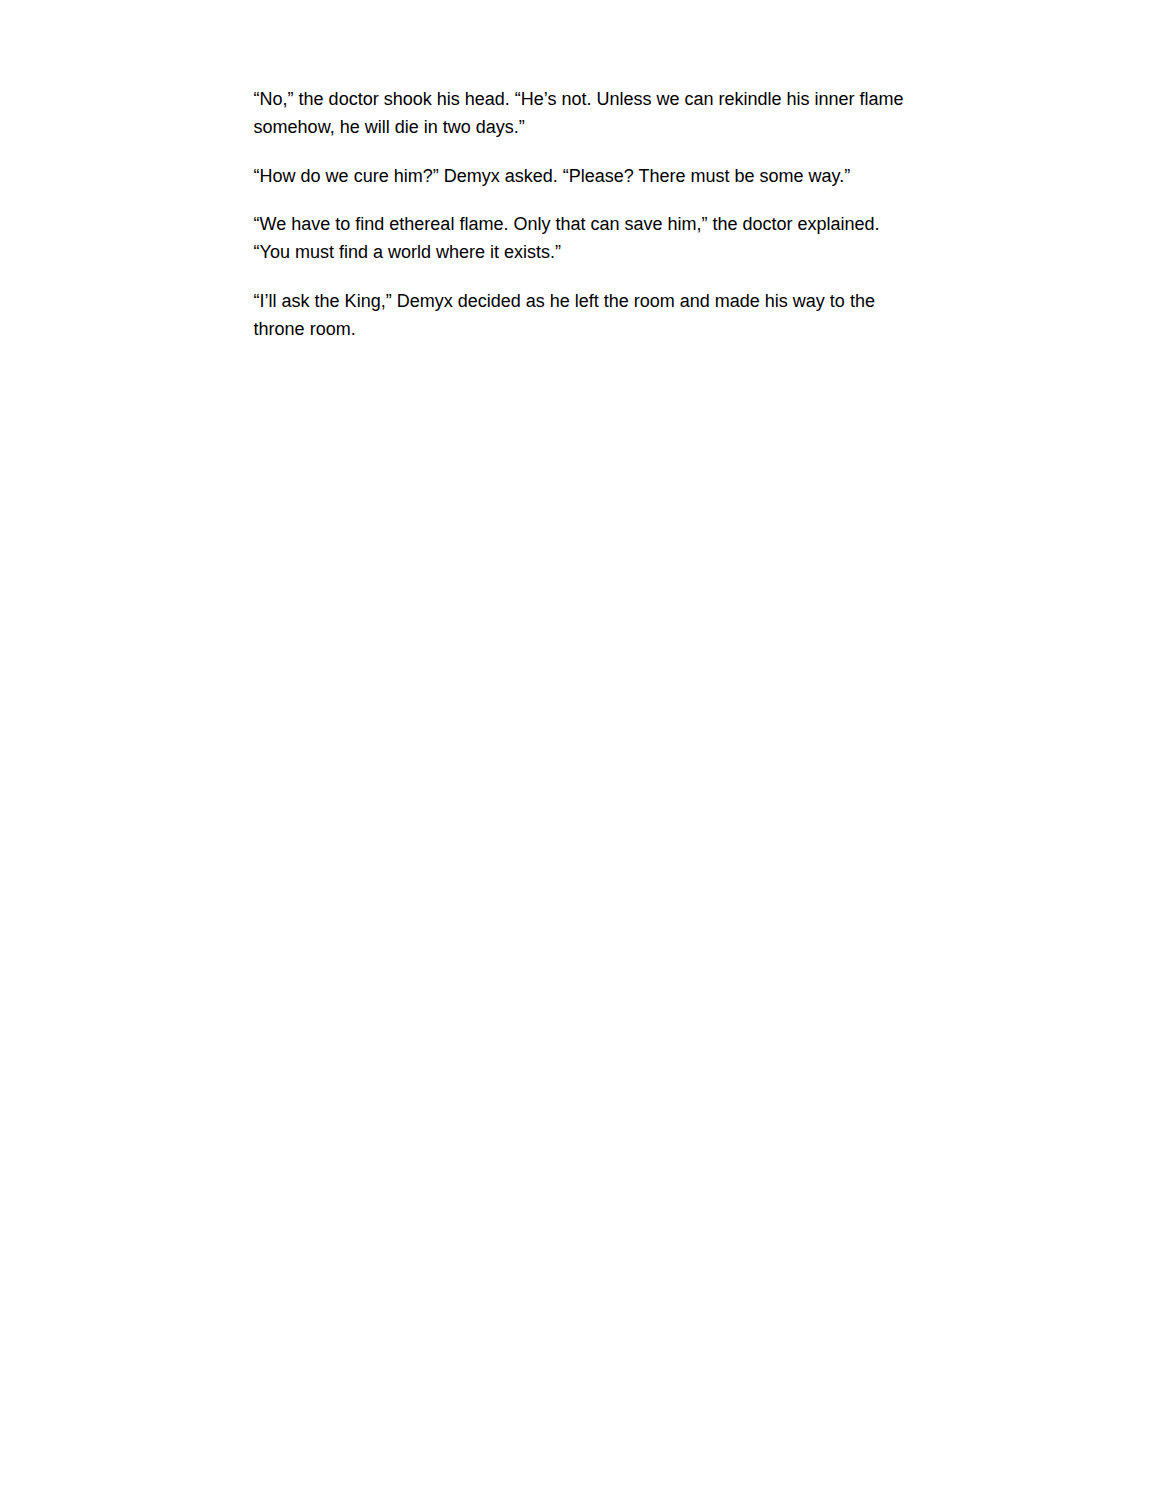“No,” the doctor shook his head. “He’s not. Unless we can rekindle his inner flame somehow, he will die in two days.”
“How do we cure him?” Demyx asked. “Please? There must be some way.”
“We have to find ethereal flame. Only that can save him,” the doctor explained. “You must find a world where it exists.”
“I’ll ask the King,” Demyx decided as he left the room and made his way to the throne room.